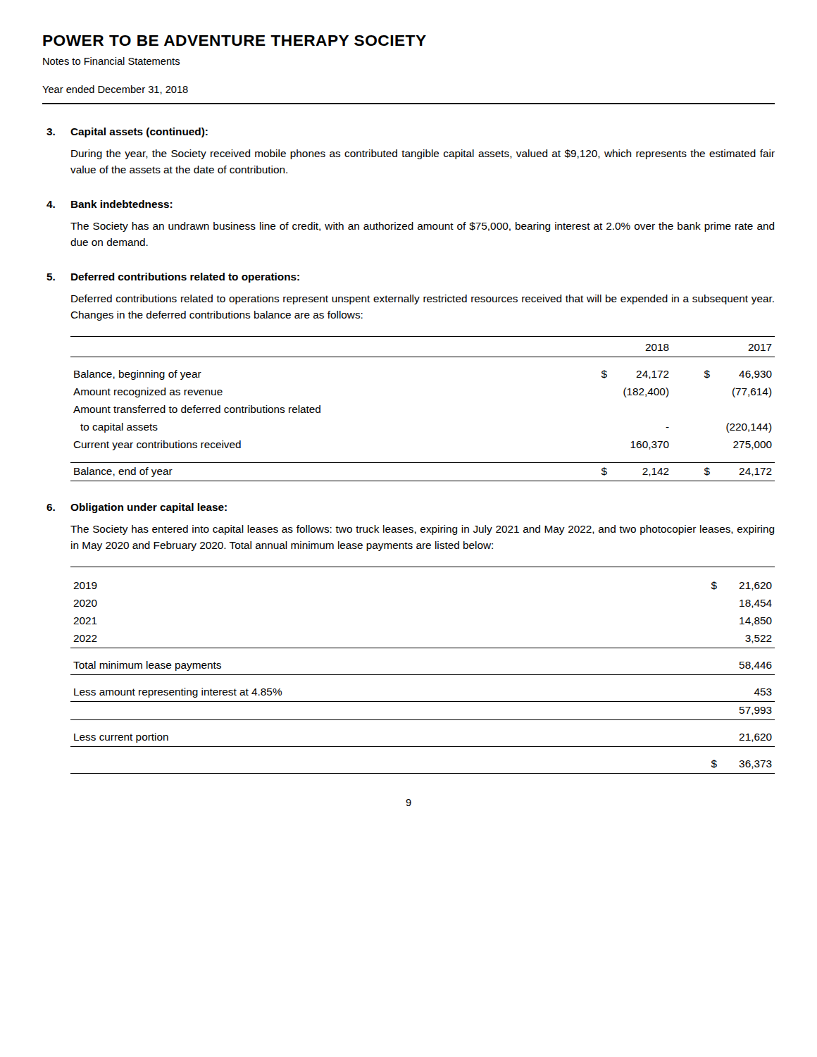POWER TO BE ADVENTURE THERAPY SOCIETY
Notes to Financial Statements
Year ended December 31, 2018
3. Capital assets (continued):
During the year, the Society received mobile phones as contributed tangible capital assets, valued at $9,120, which represents the estimated fair value of the assets at the date of contribution.
4. Bank indebtedness:
The Society has an undrawn business line of credit, with an authorized amount of $75,000, bearing interest at 2.0% over the bank prime rate and due on demand.
5. Deferred contributions related to operations:
Deferred contributions related to operations represent unspent externally restricted resources received that will be expended in a subsequent year. Changes in the deferred contributions balance are as follows:
| | | 2018 | | | 2017 |
| Balance, beginning of year | $ | 24,172 | | $ | 46,930 |
| Amount recognized as revenue | | (182,400) | | | (77,614) |
| Amount transferred to deferred contributions related | | | | | |
| to capital assets | | - | | | (220,144) |
| Current year contributions received | | 160,370 | | | 275,000 |
| Balance, end of year | $ | 2,142 | | $ | 24,172 |
6. Obligation under capital lease:
The Society has entered into capital leases as follows: two truck leases, expiring in July 2021 and May 2022, and two photocopier leases, expiring in May 2020 and February 2020. Total annual minimum lease payments are listed below:
| 2019 | $ | 21,620 |
| 2020 | | 18,454 |
| 2021 | | 14,850 |
| 2022 | | 3,522 |
| Total minimum lease payments | | 58,446 |
| Less amount representing interest at 4.85% | | 453 |
| | | 57,993 |
| Less current portion | | 21,620 |
| | $ | 36,373 |
9